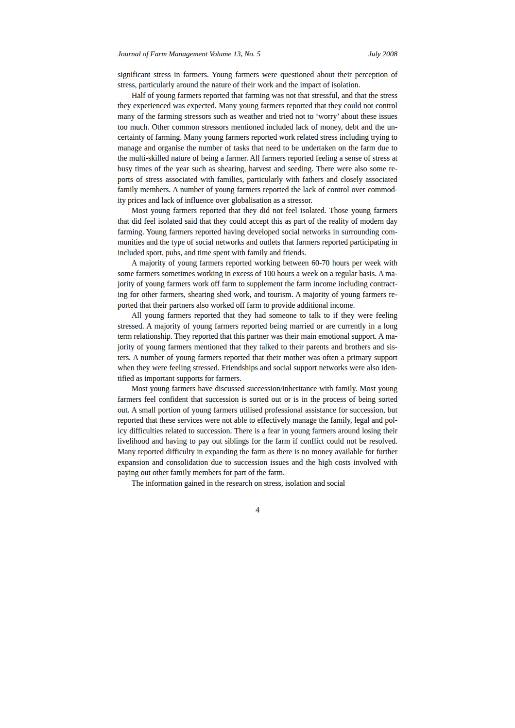Journal of Farm Management Volume 13, No. 5 July 2008
significant stress in farmers. Young farmers were questioned about their perception of stress, particularly around the nature of their work and the impact of isolation.
Half of young farmers reported that farming was not that stressful, and that the stress they experienced was expected. Many young farmers reported that they could not control many of the farming stressors such as weather and tried not to ‘worry’ about these issues too much. Other common stressors mentioned included lack of money, debt and the uncertainty of farming. Many young farmers reported work related stress including trying to manage and organise the number of tasks that need to be undertaken on the farm due to the multi-skilled nature of being a farmer. All farmers reported feeling a sense of stress at busy times of the year such as shearing, harvest and seeding. There were also some reports of stress associated with families, particularly with fathers and closely associated family members. A number of young farmers reported the lack of control over commodity prices and lack of influence over globalisation as a stressor.
Most young farmers reported that they did not feel isolated. Those young farmers that did feel isolated said that they could accept this as part of the reality of modern day farming. Young farmers reported having developed social networks in surrounding communities and the type of social networks and outlets that farmers reported participating in included sport, pubs, and time spent with family and friends.
A majority of young farmers reported working between 60-70 hours per week with some farmers sometimes working in excess of 100 hours a week on a regular basis. A majority of young farmers work off farm to supplement the farm income including contracting for other farmers, shearing shed work, and tourism. A majority of young farmers reported that their partners also worked off farm to provide additional income.
All young farmers reported that they had someone to talk to if they were feeling stressed. A majority of young farmers reported being married or are currently in a long term relationship. They reported that this partner was their main emotional support. A majority of young farmers mentioned that they talked to their parents and brothers and sisters. A number of young farmers reported that their mother was often a primary support when they were feeling stressed. Friendships and social support networks were also identified as important supports for farmers.
Most young farmers have discussed succession/inheritance with family. Most young farmers feel confident that succession is sorted out or is in the process of being sorted out. A small portion of young farmers utilised professional assistance for succession, but reported that these services were not able to effectively manage the family, legal and policy difficulties related to succession. There is a fear in young farmers around losing their livelihood and having to pay out siblings for the farm if conflict could not be resolved. Many reported difficulty in expanding the farm as there is no money available for further expansion and consolidation due to succession issues and the high costs involved with paying out other family members for part of the farm.
The information gained in the research on stress, isolation and social
4